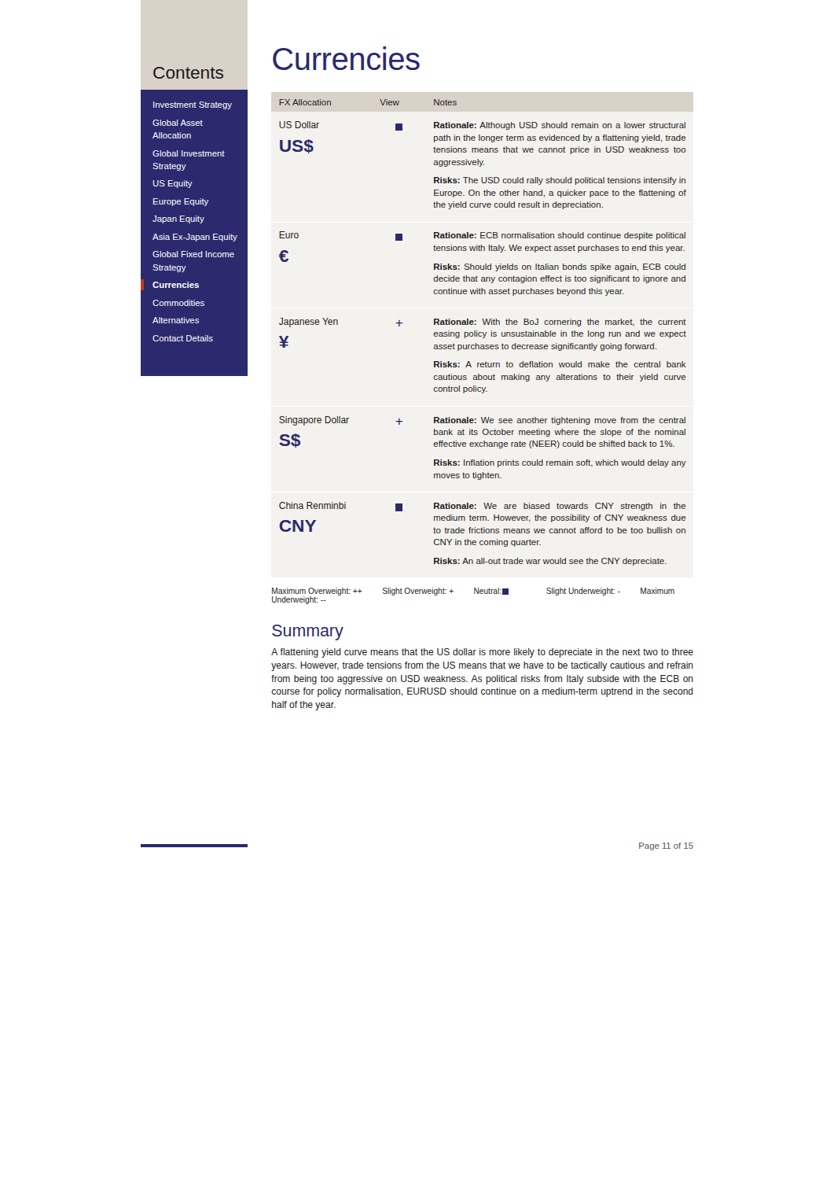Contents
Investment Strategy
Global Asset Allocation
Global Investment Strategy
US Equity
Europe Equity
Japan Equity
Asia Ex-Japan Equity
Global Fixed Income Strategy
Currencies
Commodities
Alternatives
Contact Details
Currencies
| FX Allocation | View | Notes |
| --- | --- | --- |
| US Dollar US$ | | Rationale: Although USD should remain on a lower structural path in the longer term as evidenced by a flattening yield, trade tensions means that we cannot price in USD weakness too aggressively. Risks: The USD could rally should political tensions intensify in Europe. On the other hand, a quicker pace to the flattening of the yield curve could result in depreciation. |
| Euro € | | Rationale: ECB normalisation should continue despite political tensions with Italy. We expect asset purchases to end this year. Risks: Should yields on Italian bonds spike again, ECB could decide that any contagion effect is too significant to ignore and continue with asset purchases beyond this year. |
| Japanese Yen ¥ | + | Rationale: With the BoJ cornering the market, the current easing policy is unsustainable in the long run and we expect asset purchases to decrease significantly going forward. Risks: A return to deflation would make the central bank cautious about making any alterations to their yield curve control policy. |
| Singapore Dollar S$ | + | Rationale: We see another tightening move from the central bank at its October meeting where the slope of the nominal effective exchange rate (NEER) could be shifted back to 1%. Risks: Inflation prints could remain soft, which would delay any moves to tighten. |
| China Renminbi CNY | | Rationale: We are biased towards CNY strength in the medium term. However, the possibility of CNY weakness due to trade frictions means we cannot afford to be too bullish on CNY in the coming quarter. Risks: An all-out trade war would see the CNY depreciate. |
Maximum Overweight: ++ Slight Overweight: + Neutral: Slight Underweight: - Maximum Underweight: --
Summary
A flattening yield curve means that the US dollar is more likely to depreciate in the next two to three years. However, trade tensions from the US means that we have to be tactically cautious and refrain from being too aggressive on USD weakness. As political risks from Italy subside with the ECB on course for policy normalisation, EURUSD should continue on a medium-term uptrend in the second half of the year.
Page 11 of 15